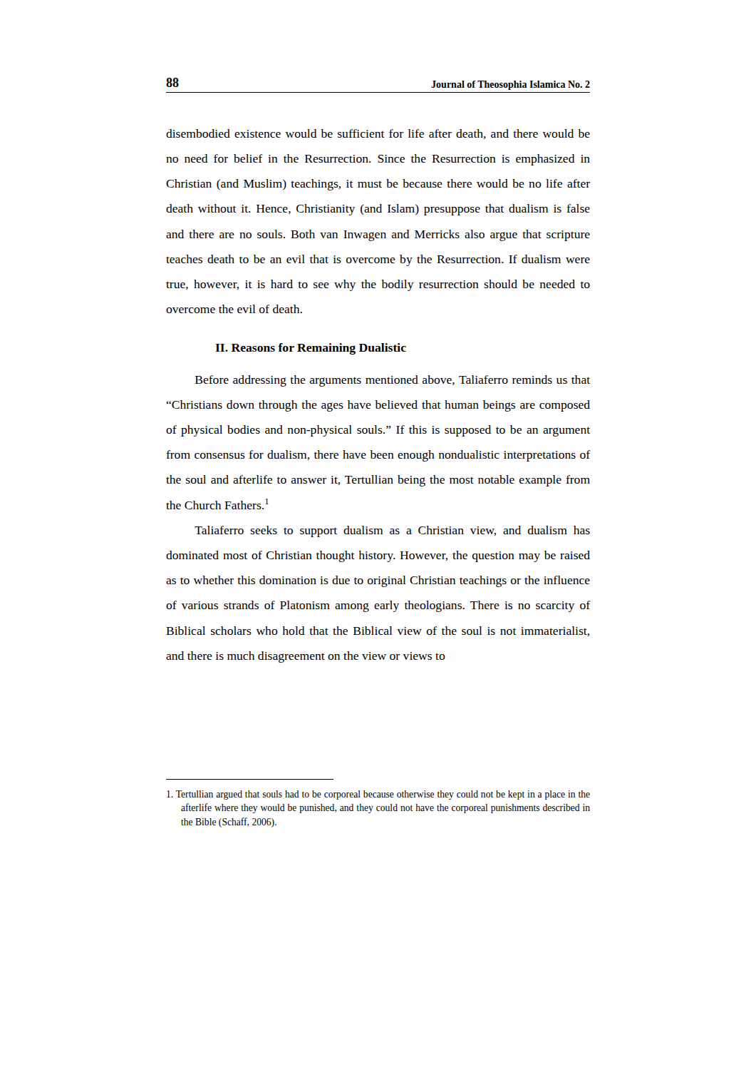88 Journal of Theosophia Islamica No. 2
disembodied existence would be sufficient for life after death, and there would be no need for belief in the Resurrection. Since the Resurrection is emphasized in Christian (and Muslim) teachings, it must be because there would be no life after death without it. Hence, Christianity (and Islam) presuppose that dualism is false and there are no souls. Both van Inwagen and Merricks also argue that scripture teaches death to be an evil that is overcome by the Resurrection. If dualism were true, however, it is hard to see why the bodily resurrection should be needed to overcome the evil of death.
II. Reasons for Remaining Dualistic
Before addressing the arguments mentioned above, Taliaferro reminds us that “Christians down through the ages have believed that human beings are composed of physical bodies and non-physical souls.” If this is supposed to be an argument from consensus for dualism, there have been enough nondualistic interpretations of the soul and afterlife to answer it, Tertullian being the most notable example from the Church Fathers.1
Taliaferro seeks to support dualism as a Christian view, and dualism has dominated most of Christian thought history. However, the question may be raised as to whether this domination is due to original Christian teachings or the influence of various strands of Platonism among early theologians. There is no scarcity of Biblical scholars who hold that the Biblical view of the soul is not immaterialist, and there is much disagreement on the view or views to
1. Tertullian argued that souls had to be corporeal because otherwise they could not be kept in a place in the afterlife where they would be punished, and they could not have the corporeal punishments described in the Bible (Schaff, 2006).